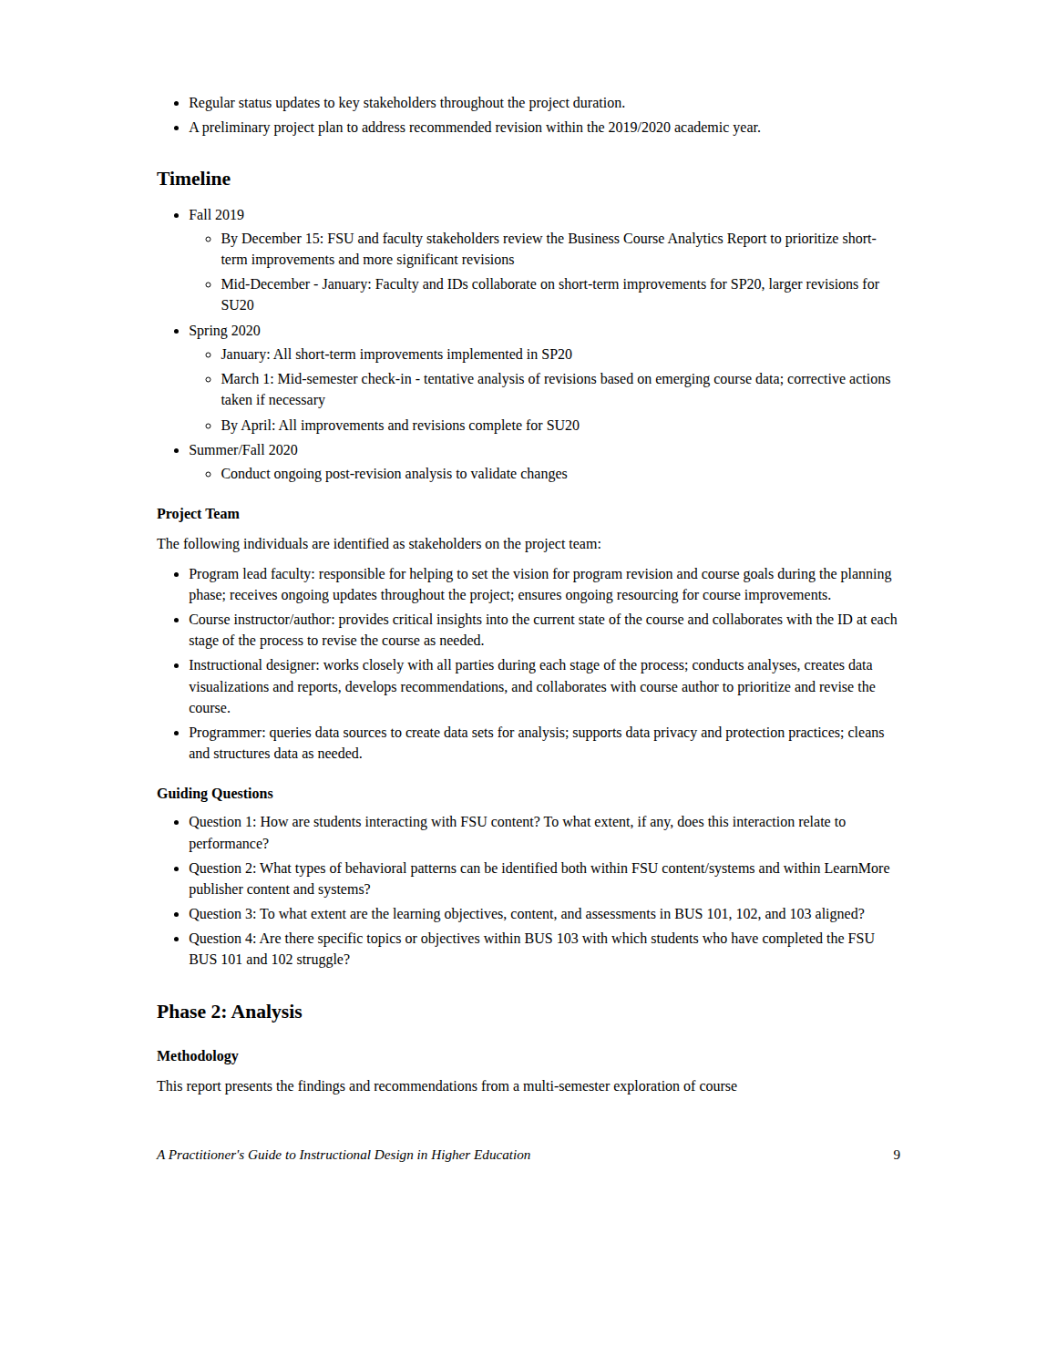Regular status updates to key stakeholders throughout the project duration.
A preliminary project plan to address recommended revision within the 2019/2020 academic year.
Timeline
Fall 2019
By December 15: FSU and faculty stakeholders review the Business Course Analytics Report to prioritize short-term improvements and more significant revisions
Mid-December - January: Faculty and IDs collaborate on short-term improvements for SP20, larger revisions for SU20
Spring 2020
January: All short-term improvements implemented in SP20
March 1: Mid-semester check-in - tentative analysis of revisions based on emerging course data; corrective actions taken if necessary
By April: All improvements and revisions complete for SU20
Summer/Fall 2020
Conduct ongoing post-revision analysis to validate changes
Project Team
The following individuals are identified as stakeholders on the project team:
Program lead faculty: responsible for helping to set the vision for program revision and course goals during the planning phase; receives ongoing updates throughout the project; ensures ongoing resourcing for course improvements.
Course instructor/author: provides critical insights into the current state of the course and collaborates with the ID at each stage of the process to revise the course as needed.
Instructional designer: works closely with all parties during each stage of the process; conducts analyses, creates data visualizations and reports, develops recommendations, and collaborates with course author to prioritize and revise the course.
Programmer: queries data sources to create data sets for analysis; supports data privacy and protection practices; cleans and structures data as needed.
Guiding Questions
Question 1: How are students interacting with FSU content? To what extent, if any, does this interaction relate to performance?
Question 2: What types of behavioral patterns can be identified both within FSU content/systems and within LearnMore publisher content and systems?
Question 3: To what extent are the learning objectives, content, and assessments in BUS 101, 102, and 103 aligned?
Question 4: Are there specific topics or objectives within BUS 103 with which students who have completed the FSU BUS 101 and 102 struggle?
Phase 2: Analysis
Methodology
This report presents the findings and recommendations from a multi-semester exploration of course
A Practitioner's Guide to Instructional Design in Higher Education 9